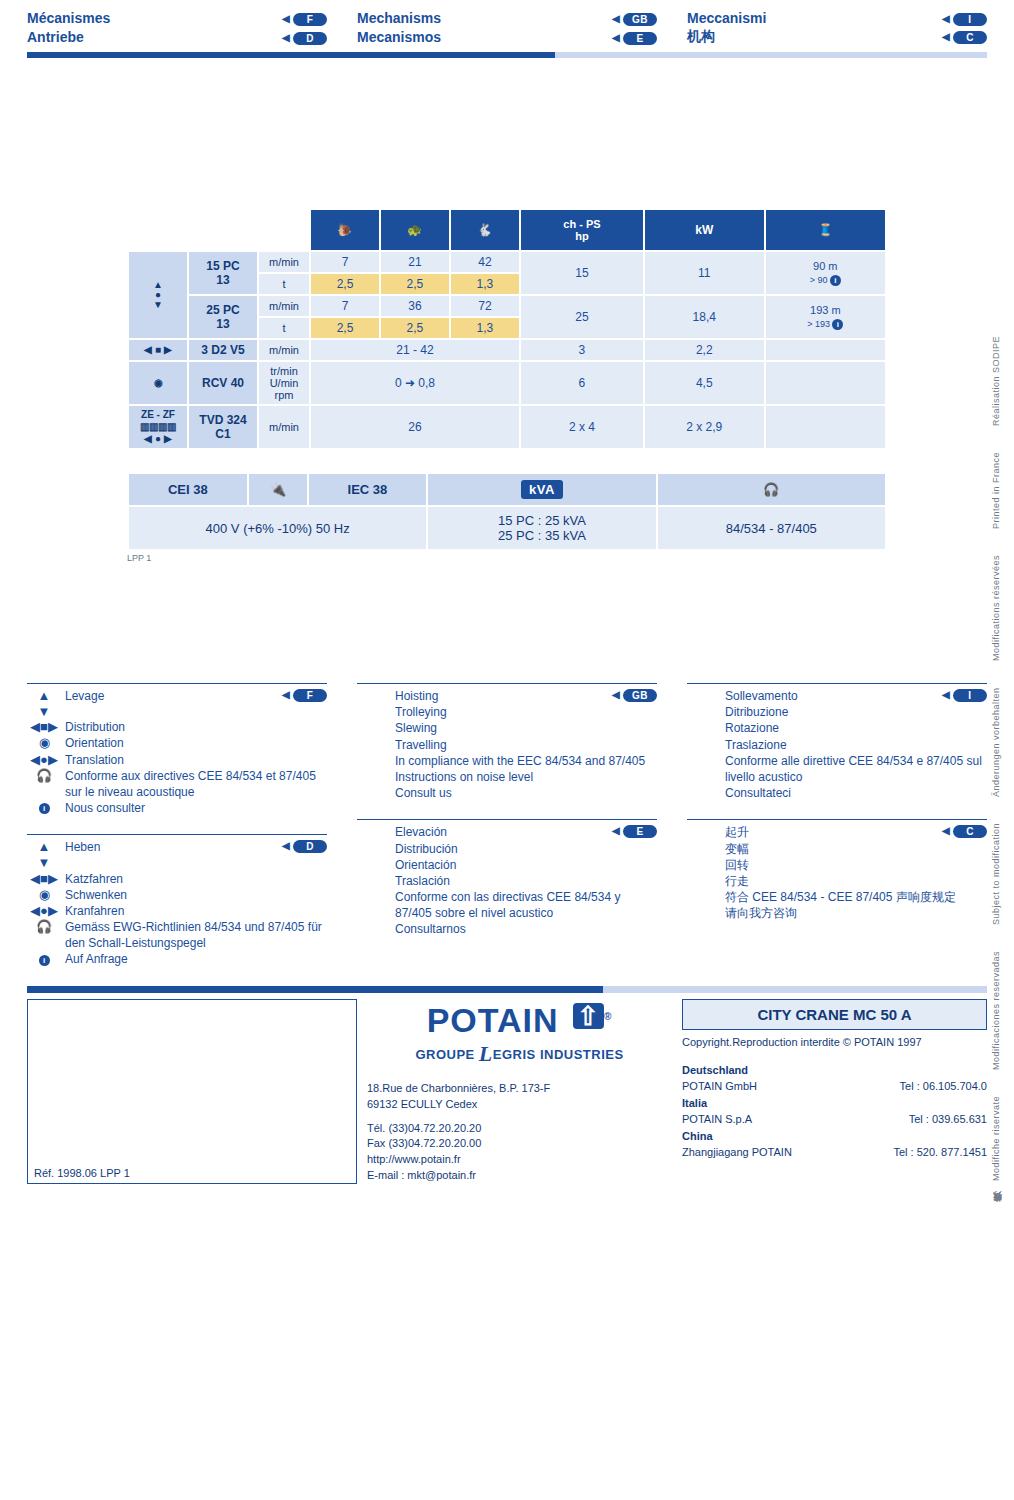Mécanismes
F
Antriebe
D
Mechanisms
GB
Mecanismos
E
Meccanismi
I
机构
C
修改权在我方 Modifiche riservate Modificaciones reservadas Subject to modification Änderungen vorbehalten Modifications réservées Printed in France Réalisation SODIPE
| | | | 🐌 | 🐢 | 🐇 | ch - PS hp | kW | 🧵 |
| --- | --- | --- | --- | --- | --- | --- | --- | --- |
| ▲ ● ▼ | 15 PC 13 | m/min | 7 | 21 | 42 | 15 | 11 | 90 m > 90 i |
| t | 2,5 | 2,5 | 1,3 |
| 25 PC 13 | m/min | 7 | 36 | 72 | 25 | 18,4 | 193 m > 193 i |
| t | 2,5 | 2,5 | 1,3 |
| ◀ ■ ▶ | 3 D2 V5 | m/min | 21 - 42 | 3 | 2,2 | |
| ◉ | RCV 40 | tr/min U/min rpm | 0 ➜ 0,8 | 6 | 4,5 | |
| ZE - ZF ▥▥▥▥ ◀ ● ▶ | TVD 324 C1 | m/min | 26 | 2 x 4 | 2 x 2,9 | |
| CEI 38 | 🔌 | IEC 38 | kVA | 🎧 |
| 400 V (+6% -10%) 50 Hz | 15 PC : 25 kVA 25 PC : 35 kVA | 84/534 - 87/405 |
LPP 1
F
▲
▼
Levage
◀■▶
Distribution
◉
Orientation
◀●▶
Translation
🎧
Conforme aux directives CEE 84/534 et 87/405 sur le niveau acoustique
i
Nous consulter
D
▲
▼
Heben
◀■▶
Katzfahren
◉
Schwenken
◀●▶
Kranfahren
🎧
Gemäss EWG-Richtlinien 84/534 und 87/405 für den Schall-Leistungspegel
i
Auf Anfrage
GB
Hoisting
Trolleying
Slewing
Travelling
In compliance with the EEC 84/534 and 87/405 Instructions on noise level
Consult us
E
Elevación
Distribución
Orientación
Traslación
Conforme con las directivas CEE 84/534 y 87/405 sobre el nivel acustico
Consultarnos
I
Sollevamento
Ditribuzione
Rotazione
Traslazione
Conforme alle direttive CEE 84/534 e 87/405 sul livello acustico
Consultateci
C
起升
变幅
回转
行走
符合 CEE 84/534 - CEE 87/405 声响度规定
请向我方咨询
Réf. 1998.06 LPP 1
POTAIN ⇧®
GROUPE LEGRIS INDUSTRIES
18.Rue de Charbonnières, B.P. 173-F
69132 ECULLY Cedex
Tél. (33)04.72.20.20.20
Fax (33)04.72.20.20.00
http://www.potain.fr
E-mail : mkt@potain.fr
CITY CRANE MC 50 A
Copyright.Reproduction interdite © POTAIN 1997
Deutschland
POTAIN GmbH Tel : 06.105.704.0
Italia
POTAIN S.p.A Tel : 039.65.631
China
Zhangjiagang POTAIN Tel : 520. 877.1451